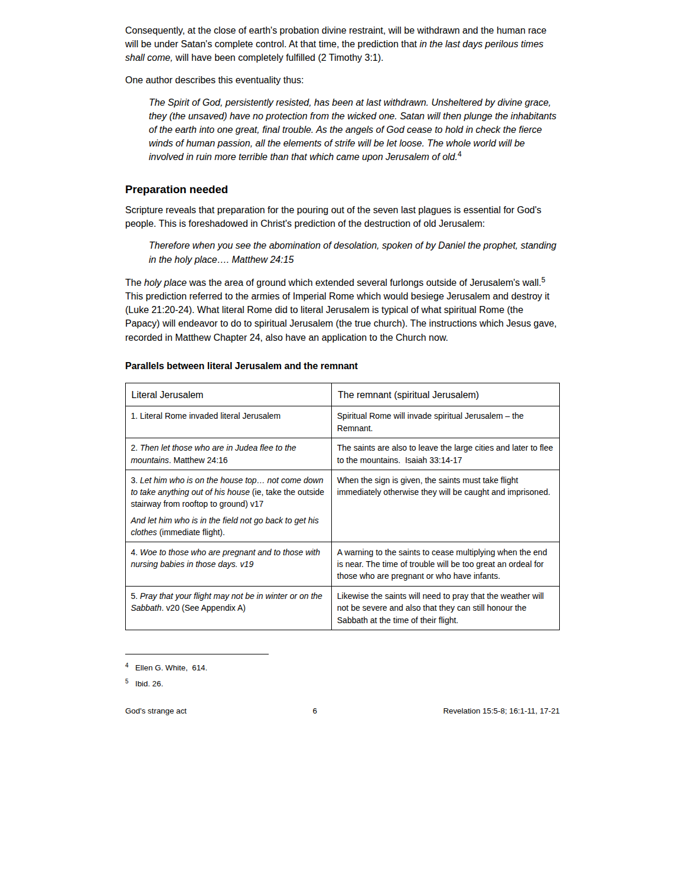Consequently, at the close of earth's probation divine restraint, will be withdrawn and the human race will be under Satan's complete control. At that time, the prediction that in the last days perilous times shall come, will have been completely fulfilled (2 Timothy 3:1).
One author describes this eventuality thus:
The Spirit of God, persistently resisted, has been at last withdrawn. Unsheltered by divine grace, they (the unsaved) have no protection from the wicked one. Satan will then plunge the inhabitants of the earth into one great, final trouble. As the angels of God cease to hold in check the fierce winds of human passion, all the elements of strife will be let loose. The whole world will be involved in ruin more terrible than that which came upon Jerusalem of old.4
Preparation needed
Scripture reveals that preparation for the pouring out of the seven last plagues is essential for God's people. This is foreshadowed in Christ's prediction of the destruction of old Jerusalem:
Therefore when you see the abomination of desolation, spoken of by Daniel the prophet, standing in the holy place…. Matthew 24:15
The holy place was the area of ground which extended several furlongs outside of Jerusalem's wall.5 This prediction referred to the armies of Imperial Rome which would besiege Jerusalem and destroy it (Luke 21:20-24). What literal Rome did to literal Jerusalem is typical of what spiritual Rome (the Papacy) will endeavor to do to spiritual Jerusalem (the true church). The instructions which Jesus gave, recorded in Matthew Chapter 24, also have an application to the Church now.
Parallels between literal Jerusalem and the remnant
| Literal Jerusalem | The remnant (spiritual Jerusalem) |
| --- | --- |
| 1. Literal Rome invaded literal Jerusalem | Spiritual Rome will invade spiritual Jerusalem – the Remnant. |
| 2. Then let those who are in Judea flee to the mountains . Matthew 24:16 | The saints are also to leave the large cities and later to flee to the mountains. Isaiah 33:14-17 |
| 3. Let him who is on the house top… not come down to take anything out of his house (ie, take the outside stairway from rooftop to ground) v17 And let him who is in the field not go back to get his clothes (immediate flight). | When the sign is given, the saints must take flight immediately otherwise they will be caught and imprisoned. |
| 4. Woe to those who are pregnant and to those with nursing babies in those days. v19 | A warning to the saints to cease multiplying when the end is near. The time of trouble will be too great an ordeal for those who are pregnant or who have infants. |
| 5. Pray that your flight may not be in winter or on the Sabbath . v20 (See Appendix A) | Likewise the saints will need to pray that the weather will not be severe and also that they can still honour the Sabbath at the time of their flight. |
4 Ellen G. White, 614.
5 Ibid. 26.
God's strange act 6 Revelation 15:5-8; 16:1-11, 17-21